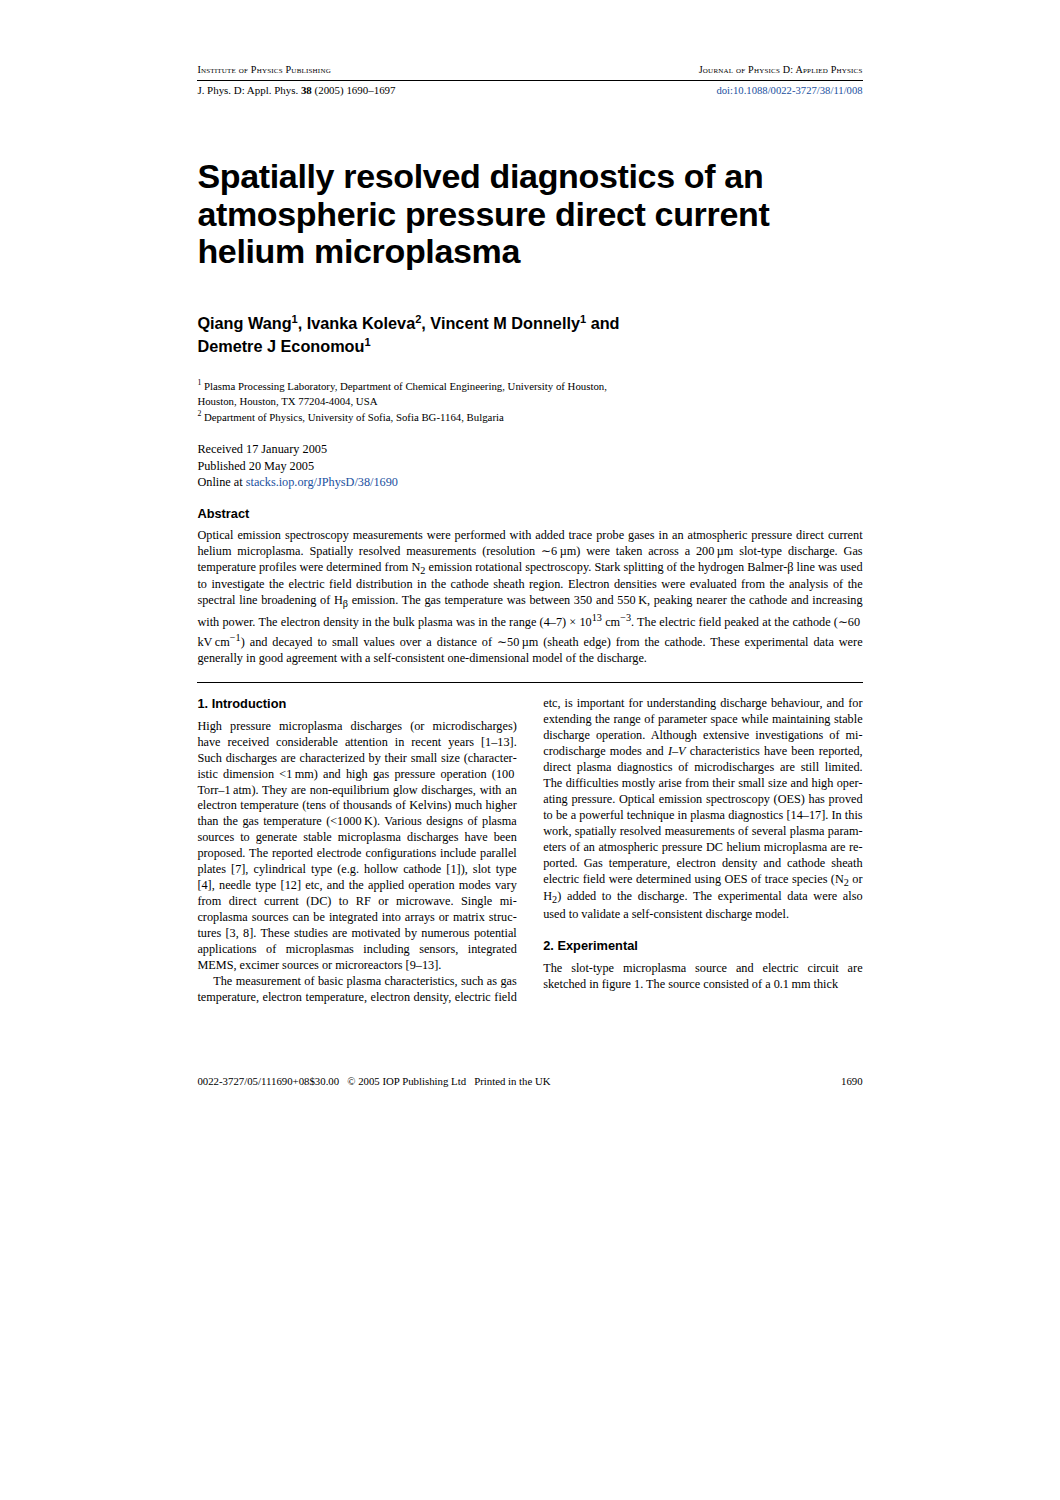Institute of Physics Publishing
Journal of Physics D: Applied Physics
J. Phys. D: Appl. Phys. 38 (2005) 1690–1697
doi:10.1088/0022-3727/38/11/008
Spatially resolved diagnostics of an atmospheric pressure direct current helium microplasma
Qiang Wang1, Ivanka Koleva2, Vincent M Donnelly1 and
Demetre J Economou1
1 Plasma Processing Laboratory, Department of Chemical Engineering, University of Houston,
Houston, Houston, TX 77204-4004, USA
2 Department of Physics, University of Sofia, Sofia BG-1164, Bulgaria
Received 17 January 2005
Published 20 May 2005
Online at stacks.iop.org/JPhysD/38/1690
Abstract
Optical emission spectroscopy measurements were performed with added trace probe gases in an atmospheric pressure direct current helium microplasma. Spatially resolved measurements (resolution ∼6 µm) were taken across a 200 µm slot-type discharge. Gas temperature profiles were determined from N2 emission rotational spectroscopy. Stark splitting of the hydrogen Balmer-β line was used to investigate the electric field distribution in the cathode sheath region. Electron densities were evaluated from the analysis of the spectral line broadening of Hβ emission. The gas temperature was between 350 and 550 K, peaking nearer the cathode and increasing with power. The electron density in the bulk plasma was in the range (4–7) × 1013 cm−3. The electric field peaked at the cathode (∼60 kV cm−1) and decayed to small values over a distance of ∼50 µm (sheath edge) from the cathode. These experimental data were generally in good agreement with a self-consistent one-dimensional model of the discharge.
1. Introduction
High pressure microplasma discharges (or microdischarges) have received considerable attention in recent years [1–13]. Such discharges are characterized by their small size (characteristic dimension <1 mm) and high gas pressure operation (100 Torr–1 atm). They are non-equilibrium glow discharges, with an electron temperature (tens of thousands of Kelvins) much higher than the gas temperature (<1000 K). Various designs of plasma sources to generate stable microplasma discharges have been proposed. The reported electrode configurations include parallel plates [7], cylindrical type (e.g. hollow cathode [1]), slot type [4], needle type [12] etc, and the applied operation modes vary from direct current (DC) to RF or microwave. Single microplasma sources can be integrated into arrays or matrix structures [3, 8]. These studies are motivated by numerous potential applications of microplasmas including sensors, integrated MEMS, excimer sources or microreactors [9–13].
The measurement of basic plasma characteristics, such as gas temperature, electron temperature, electron density, electric field etc, is important for understanding discharge behaviour, and for extending the range of parameter space while maintaining stable discharge operation. Although extensive investigations of microdischarge modes and I–V characteristics have been reported, direct plasma diagnostics of microdischarges are still limited. The difficulties mostly arise from their small size and high operating pressure. Optical emission spectroscopy (OES) has proved to be a powerful technique in plasma diagnostics [14–17]. In this work, spatially resolved measurements of several plasma parameters of an atmospheric pressure DC helium microplasma are reported. Gas temperature, electron density and cathode sheath electric field were determined using OES of trace species (N2 or H2) added to the discharge. The experimental data were also used to validate a self-consistent discharge model.
2. Experimental
The slot-type microplasma source and electric circuit are sketched in figure 1. The source consisted of a 0.1 mm thick
0022-3727/05/111690+08$30.00 © 2005 IOP Publishing Ltd Printed in the UK
1690